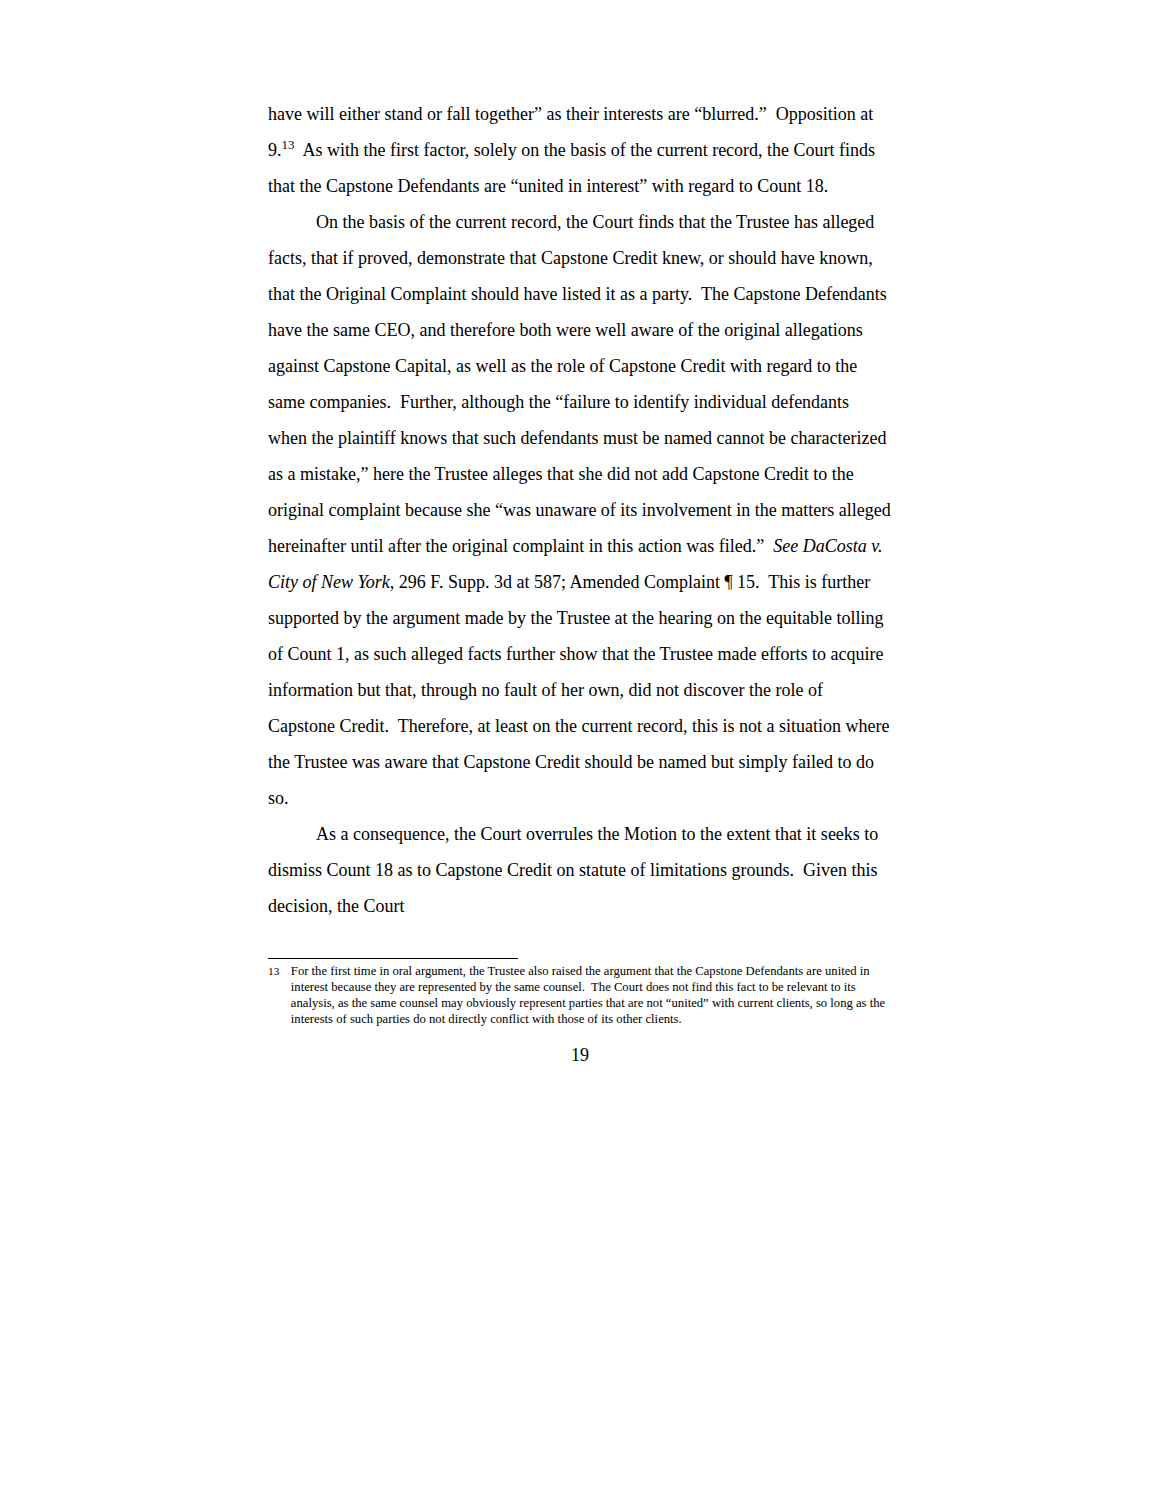have will either stand or fall together” as their interests are “blurred.” Opposition at 9.13 As with the first factor, solely on the basis of the current record, the Court finds that the Capstone Defendants are “united in interest” with regard to Count 18.
On the basis of the current record, the Court finds that the Trustee has alleged facts, that if proved, demonstrate that Capstone Credit knew, or should have known, that the Original Complaint should have listed it as a party. The Capstone Defendants have the same CEO, and therefore both were well aware of the original allegations against Capstone Capital, as well as the role of Capstone Credit with regard to the same companies. Further, although the “failure to identify individual defendants when the plaintiff knows that such defendants must be named cannot be characterized as a mistake,” here the Trustee alleges that she did not add Capstone Credit to the original complaint because she “was unaware of its involvement in the matters alleged hereinafter until after the original complaint in this action was filed.” See DaCosta v. City of New York, 296 F. Supp. 3d at 587; Amended Complaint ¶ 15. This is further supported by the argument made by the Trustee at the hearing on the equitable tolling of Count 1, as such alleged facts further show that the Trustee made efforts to acquire information but that, through no fault of her own, did not discover the role of Capstone Credit. Therefore, at least on the current record, this is not a situation where the Trustee was aware that Capstone Credit should be named but simply failed to do so.
As a consequence, the Court overrules the Motion to the extent that it seeks to dismiss Count 18 as to Capstone Credit on statute of limitations grounds. Given this decision, the Court
13
For the first time in oral argument, the Trustee also raised the argument that the Capstone Defendants are united in interest because they are represented by the same counsel. The Court does not find this fact to be relevant to its analysis, as the same counsel may obviously represent parties that are not “united” with current clients, so long as the interests of such parties do not directly conflict with those of its other clients.
19